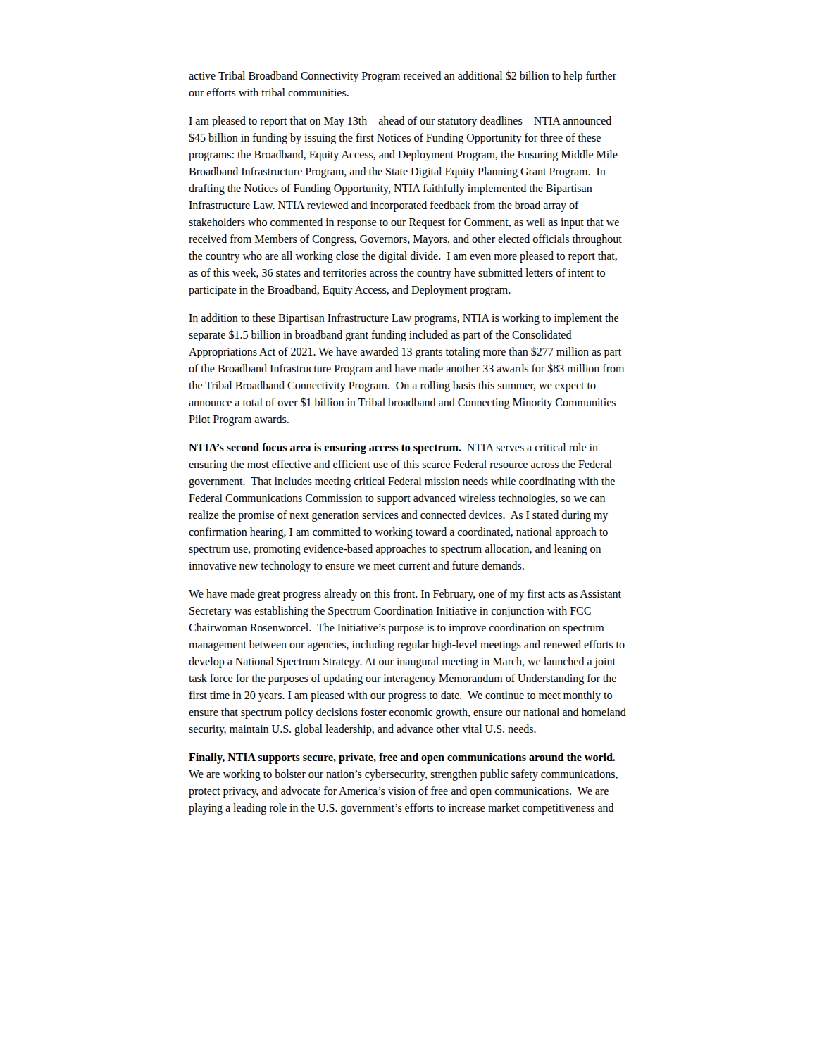active Tribal Broadband Connectivity Program received an additional $2 billion to help further our efforts with tribal communities.
I am pleased to report that on May 13th—ahead of our statutory deadlines—NTIA announced $45 billion in funding by issuing the first Notices of Funding Opportunity for three of these programs: the Broadband, Equity Access, and Deployment Program, the Ensuring Middle Mile Broadband Infrastructure Program, and the State Digital Equity Planning Grant Program. In drafting the Notices of Funding Opportunity, NTIA faithfully implemented the Bipartisan Infrastructure Law. NTIA reviewed and incorporated feedback from the broad array of stakeholders who commented in response to our Request for Comment, as well as input that we received from Members of Congress, Governors, Mayors, and other elected officials throughout the country who are all working close the digital divide. I am even more pleased to report that, as of this week, 36 states and territories across the country have submitted letters of intent to participate in the Broadband, Equity Access, and Deployment program.
In addition to these Bipartisan Infrastructure Law programs, NTIA is working to implement the separate $1.5 billion in broadband grant funding included as part of the Consolidated Appropriations Act of 2021. We have awarded 13 grants totaling more than $277 million as part of the Broadband Infrastructure Program and have made another 33 awards for $83 million from the Tribal Broadband Connectivity Program. On a rolling basis this summer, we expect to announce a total of over $1 billion in Tribal broadband and Connecting Minority Communities Pilot Program awards.
NTIA’s second focus area is ensuring access to spectrum. NTIA serves a critical role in ensuring the most effective and efficient use of this scarce Federal resource across the Federal government. That includes meeting critical Federal mission needs while coordinating with the Federal Communications Commission to support advanced wireless technologies, so we can realize the promise of next generation services and connected devices. As I stated during my confirmation hearing, I am committed to working toward a coordinated, national approach to spectrum use, promoting evidence-based approaches to spectrum allocation, and leaning on innovative new technology to ensure we meet current and future demands.
We have made great progress already on this front. In February, one of my first acts as Assistant Secretary was establishing the Spectrum Coordination Initiative in conjunction with FCC Chairwoman Rosenworcel. The Initiative’s purpose is to improve coordination on spectrum management between our agencies, including regular high-level meetings and renewed efforts to develop a National Spectrum Strategy. At our inaugural meeting in March, we launched a joint task force for the purposes of updating our interagency Memorandum of Understanding for the first time in 20 years. I am pleased with our progress to date. We continue to meet monthly to ensure that spectrum policy decisions foster economic growth, ensure our national and homeland security, maintain U.S. global leadership, and advance other vital U.S. needs.
Finally, NTIA supports secure, private, free and open communications around the world. We are working to bolster our nation’s cybersecurity, strengthen public safety communications, protect privacy, and advocate for America’s vision of free and open communications. We are playing a leading role in the U.S. government’s efforts to increase market competitiveness and